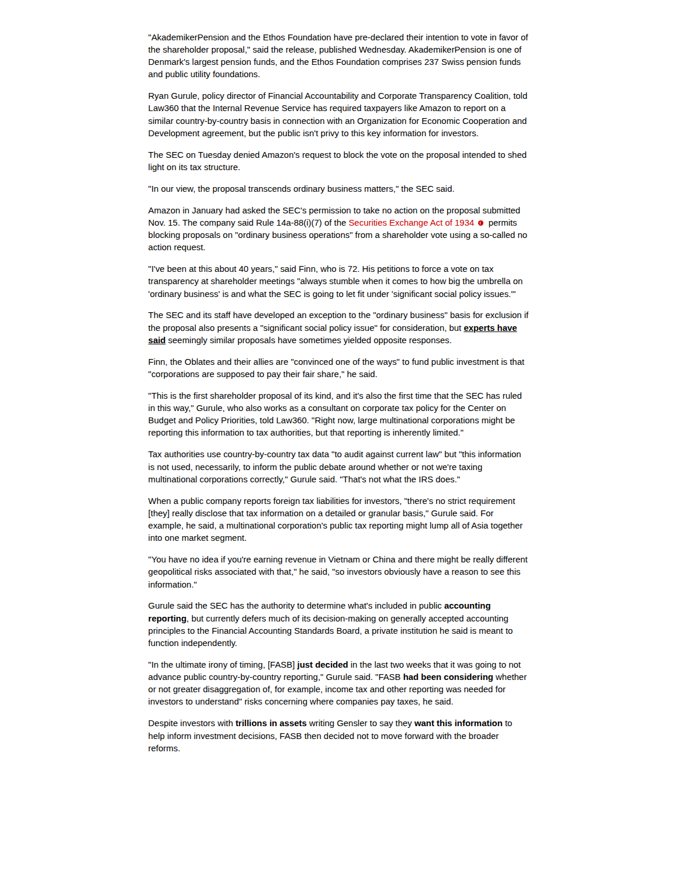"AkademikerPension and the Ethos Foundation have pre-declared their intention to vote in favor of the shareholder proposal," said the release, published Wednesday. AkademikerPension is one of Denmark's largest pension funds, and the Ethos Foundation comprises 237 Swiss pension funds and public utility foundations.
Ryan Gurule, policy director of Financial Accountability and Corporate Transparency Coalition, told Law360 that the Internal Revenue Service has required taxpayers like Amazon to report on a similar country-by-country basis in connection with an Organization for Economic Cooperation and Development agreement, but the public isn't privy to this key information for investors.
The SEC on Tuesday denied Amazon's request to block the vote on the proposal intended to shed light on its tax structure.
"In our view, the proposal transcends ordinary business matters," the SEC said.
Amazon in January had asked the SEC's permission to take no action on the proposal submitted Nov. 15. The company said Rule 14a-88(i)(7) of the Securities Exchange Act of 1934 permits blocking proposals on "ordinary business operations" from a shareholder vote using a so-called no action request.
"I've been at this about 40 years," said Finn, who is 72. His petitions to force a vote on tax transparency at shareholder meetings "always stumble when it comes to how big the umbrella on 'ordinary business' is and what the SEC is going to let fit under 'significant social policy issues.'"
The SEC and its staff have developed an exception to the "ordinary business" basis for exclusion if the proposal also presents a "significant social policy issue" for consideration, but experts have said seemingly similar proposals have sometimes yielded opposite responses.
Finn, the Oblates and their allies are "convinced one of the ways" to fund public investment is that "corporations are supposed to pay their fair share," he said.
"This is the first shareholder proposal of its kind, and it's also the first time that the SEC has ruled in this way," Gurule, who also works as a consultant on corporate tax policy for the Center on Budget and Policy Priorities, told Law360. "Right now, large multinational corporations might be reporting this information to tax authorities, but that reporting is inherently limited."
Tax authorities use country-by-country tax data "to audit against current law" but "this information is not used, necessarily, to inform the public debate around whether or not we're taxing multinational corporations correctly," Gurule said. "That's not what the IRS does."
When a public company reports foreign tax liabilities for investors, "there's no strict requirement [they] really disclose that tax information on a detailed or granular basis," Gurule said. For example, he said, a multinational corporation's public tax reporting might lump all of Asia together into one market segment.
"You have no idea if you're earning revenue in Vietnam or China and there might be really different geopolitical risks associated with that," he said, "so investors obviously have a reason to see this information."
Gurule said the SEC has the authority to determine what's included in public accounting reporting, but currently defers much of its decision-making on generally accepted accounting principles to the Financial Accounting Standards Board, a private institution he said is meant to function independently.
"In the ultimate irony of timing, [FASB] just decided in the last two weeks that it was going to not advance public country-by-country reporting," Gurule said. "FASB had been considering whether or not greater disaggregation of, for example, income tax and other reporting was needed for investors to understand" risks concerning where companies pay taxes, he said.
Despite investors with trillions in assets writing Gensler to say they want this information to help inform investment decisions, FASB then decided not to move forward with the broader reforms.